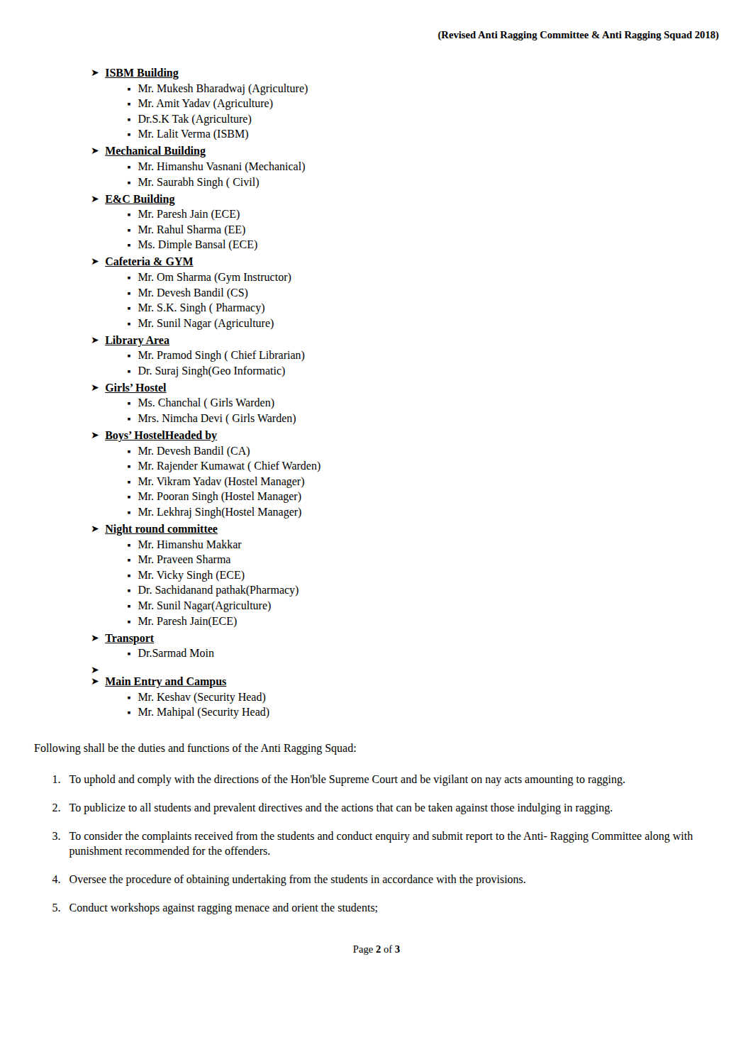(Revised Anti Ragging Committee & Anti Ragging Squad 2018)
ISBM Building
Mr. Mukesh Bharadwaj (Agriculture)
Mr. Amit Yadav (Agriculture)
Dr.S.K Tak (Agriculture)
Mr. Lalit Verma (ISBM)
Mechanical Building
Mr. Himanshu Vasnani (Mechanical)
Mr. Saurabh Singh ( Civil)
E&C Building
Mr. Paresh Jain (ECE)
Mr. Rahul Sharma (EE)
Ms. Dimple Bansal (ECE)
Cafeteria & GYM
Mr. Om Sharma (Gym Instructor)
Mr. Devesh Bandil (CS)
Mr. S.K. Singh ( Pharmacy)
Mr. Sunil Nagar (Agriculture)
Library Area
Mr. Pramod Singh ( Chief Librarian)
Dr. Suraj Singh(Geo Informatic)
Girls’ Hostel
Ms. Chanchal ( Girls Warden)
Mrs. Nimcha Devi ( Girls Warden)
Boys’ HostelHeaded by
Mr. Devesh Bandil (CA)
Mr. Rajender Kumawat ( Chief Warden)
Mr. Vikram Yadav (Hostel Manager)
Mr. Pooran Singh (Hostel Manager)
Mr. Lekhraj Singh(Hostel Manager)
Night round committee
Mr. Himanshu Makkar
Mr. Praveen Sharma
Mr. Vicky Singh (ECE)
Dr. Sachidanand pathak(Pharmacy)
Mr. Sunil Nagar(Agriculture)
Mr. Paresh Jain(ECE)
Transport
Dr.Sarmad Moin
Main Entry and Campus
Mr. Keshav (Security Head)
Mr. Mahipal (Security Head)
Following shall be the duties and functions of the Anti Ragging Squad:
To uphold and comply with the directions of the Hon'ble Supreme Court and be vigilant on nay acts amounting to ragging.
To publicize to all students and prevalent directives and the actions that can be taken against those indulging in ragging.
To consider the complaints received from the students and conduct enquiry and submit report to the Anti- Ragging Committee along with punishment recommended for the offenders.
Oversee the procedure of obtaining undertaking from the students in accordance with the provisions.
Conduct workshops against ragging menace and orient the students;
Page 2 of 3